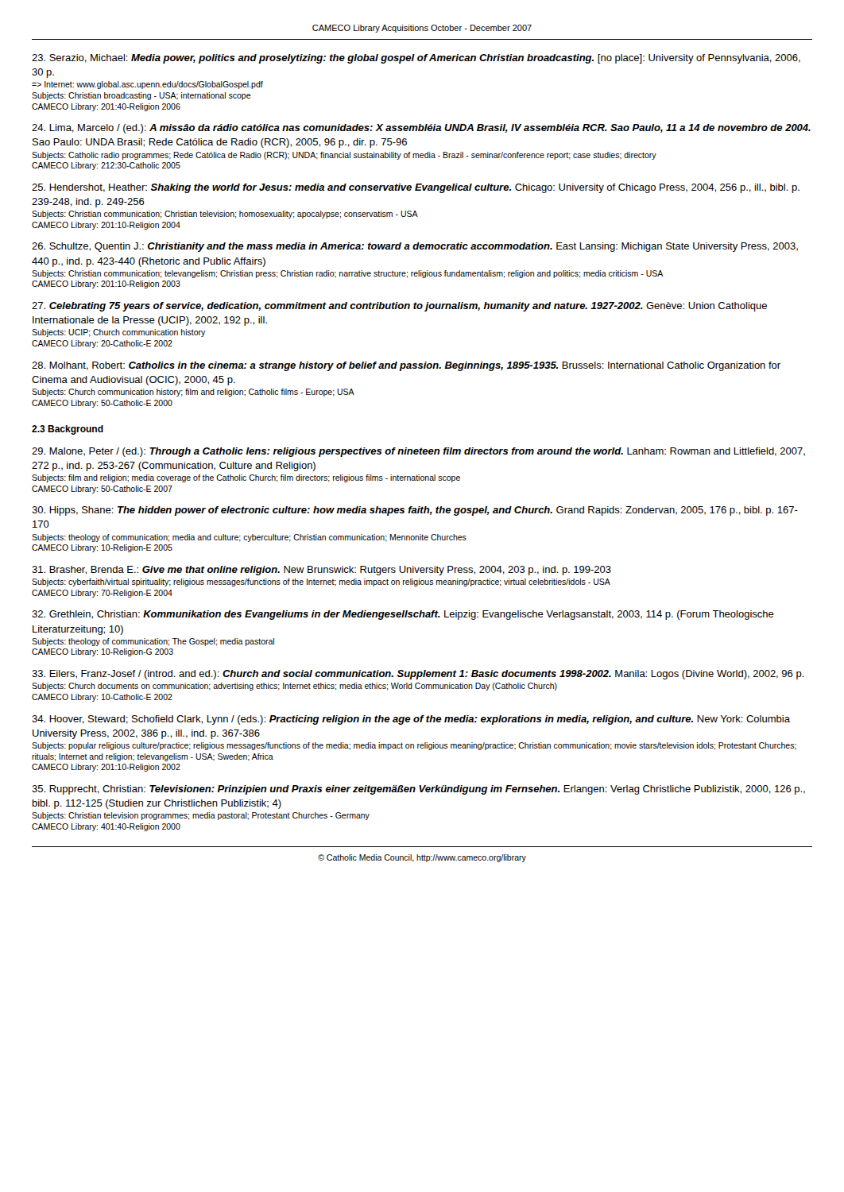CAMECO Library Acquisitions October - December 2007
23. Serazio, Michael: Media power, politics and proselytizing: the global gospel of American Christian broadcasting. [no place]: University of Pennsylvania, 2006, 30 p.
=> Internet: www.global.asc.upenn.edu/docs/GlobalGospel.pdf
Subjects: Christian broadcasting - USA; international scope
CAMECO Library: 201:40-Religion 2006
24. Lima, Marcelo / (ed.): A missâo da rádio católica nas comunidades: X assembléia UNDA Brasil, IV assembléia RCR. Sao Paulo, 11 a 14 de novembro de 2004. Sao Paulo: UNDA Brasil; Rede Católica de Radio (RCR), 2005, 96 p., dir. p. 75-96
Subjects: Catholic radio programmes; Rede Católica de Radio (RCR); UNDA; financial sustainability of media - Brazil - seminar/conference report; case studies; directory
CAMECO Library: 212:30-Catholic 2005
25. Hendershot, Heather: Shaking the world for Jesus: media and conservative Evangelical culture. Chicago: University of Chicago Press, 2004, 256 p., ill., bibl. p. 239-248, ind. p. 249-256
Subjects: Christian communication; Christian television; homosexuality; apocalypse; conservatism - USA
CAMECO Library: 201:10-Religion 2004
26. Schultze, Quentin J.: Christianity and the mass media in America: toward a democratic accommodation. East Lansing: Michigan State University Press, 2003, 440 p., ind. p. 423-440 (Rhetoric and Public Affairs)
Subjects: Christian communication; televangelism; Christian press; Christian radio; narrative structure; religious fundamentalism; religion and politics; media criticism - USA
CAMECO Library: 201:10-Religion 2003
27. Celebrating 75 years of service, dedication, commitment and contribution to journalism, humanity and nature. 1927-2002. Genève: Union Catholique Internationale de la Presse (UCIP), 2002, 192 p., ill.
Subjects: UCIP; Church communication history
CAMECO Library: 20-Catholic-E 2002
28. Molhant, Robert: Catholics in the cinema: a strange history of belief and passion. Beginnings, 1895-1935. Brussels: International Catholic Organization for Cinema and Audiovisual (OCIC), 2000, 45 p.
Subjects: Church communication history; film and religion; Catholic films - Europe; USA
CAMECO Library: 50-Catholic-E 2000
2.3 Background
29. Malone, Peter / (ed.): Through a Catholic lens: religious perspectives of nineteen film directors from around the world. Lanham: Rowman and Littlefield, 2007, 272 p., ind. p. 253-267 (Communication, Culture and Religion)
Subjects: film and religion; media coverage of the Catholic Church; film directors; religious films - international scope
CAMECO Library: 50-Catholic-E 2007
30. Hipps, Shane: The hidden power of electronic culture: how media shapes faith, the gospel, and Church. Grand Rapids: Zondervan, 2005, 176 p., bibl. p. 167-170
Subjects: theology of communication; media and culture; cyberculture; Christian communication; Mennonite Churches
CAMECO Library: 10-Religion-E 2005
31. Brasher, Brenda E.: Give me that online religion. New Brunswick: Rutgers University Press, 2004, 203 p., ind. p. 199-203
Subjects: cyberfaith/virtual spirituality; religious messages/functions of the Internet; media impact on religious meaning/practice; virtual celebrities/idols - USA
CAMECO Library: 70-Religion-E 2004
32. Grethlein, Christian: Kommunikation des Evangeliums in der Mediengesellschaft. Leipzig: Evangelische Verlagsanstalt, 2003, 114 p. (Forum Theologische Literaturzeitung; 10)
Subjects: theology of communication; The Gospel; media pastoral
CAMECO Library: 10-Religion-G 2003
33. Eilers, Franz-Josef / (introd. and ed.): Church and social communication. Supplement 1: Basic documents 1998-2002. Manila: Logos (Divine World), 2002, 96 p.
Subjects: Church documents on communication; advertising ethics; Internet ethics; media ethics; World Communication Day (Catholic Church)
CAMECO Library: 10-Catholic-E 2002
34. Hoover, Steward; Schofield Clark, Lynn / (eds.): Practicing religion in the age of the media: explorations in media, religion, and culture. New York: Columbia University Press, 2002, 386 p., ill., ind. p. 367-386
Subjects: popular religious culture/practice; religious messages/functions of the media; media impact on religious meaning/practice; Christian communication; movie stars/television idols; Protestant Churches; rituals; Internet and religion; televangelism - USA; Sweden; Africa
CAMECO Library: 201:10-Religion 2002
35. Rupprecht, Christian: Televisionen: Prinzipien und Praxis einer zeitgemäßen Verkündigung im Fernsehen. Erlangen: Verlag Christliche Publizistik, 2000, 126 p., bibl. p. 112-125 (Studien zur Christlichen Publizistik; 4)
Subjects: Christian television programmes; media pastoral; Protestant Churches - Germany
CAMECO Library: 401:40-Religion 2000
© Catholic Media Council, http://www.cameco.org/library